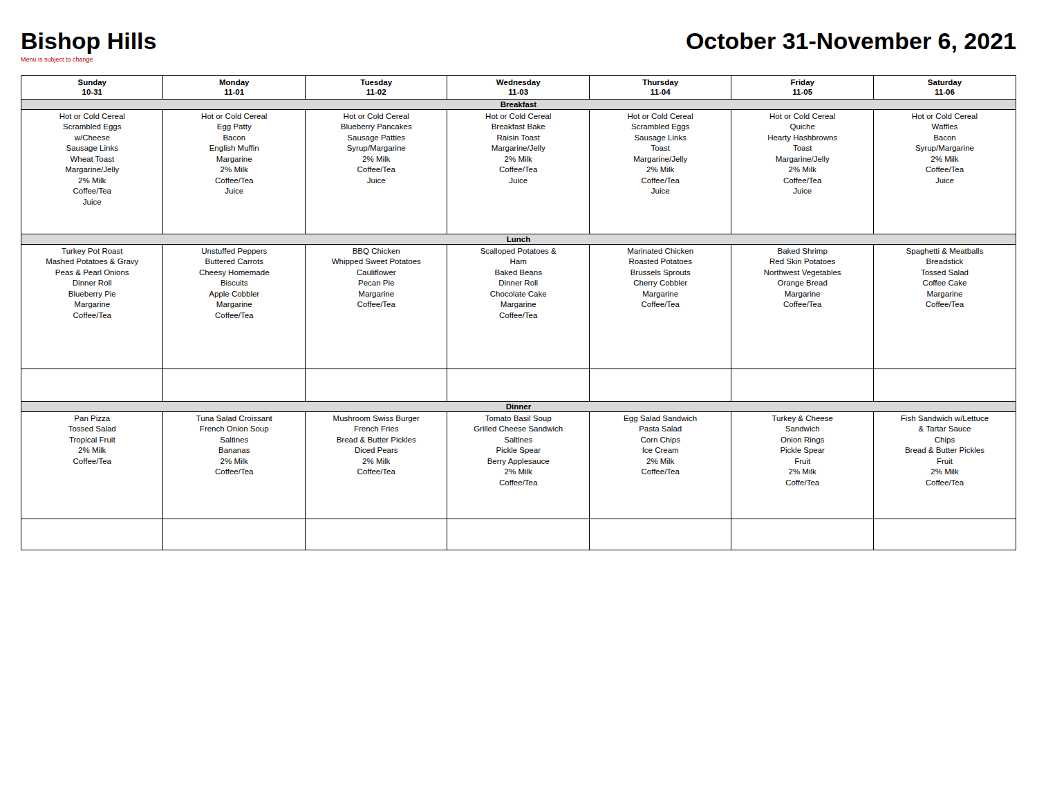Bishop Hills
October 31-November 6, 2021
Menu is subject to change
| Sunday 10-31 | Monday 11-01 | Tuesday 11-02 | Wednesday 11-03 | Thursday 11-04 | Friday 11-05 | Saturday 11-06 |
| --- | --- | --- | --- | --- | --- | --- |
| Breakfast |
| Hot or Cold Cereal Scrambled Eggs w/Cheese Sausage Links Wheat Toast Margarine/Jelly 2% Milk Coffee/Tea Juice | Hot or Cold Cereal Egg Patty Bacon English Muffin Margarine 2% Milk Coffee/Tea Juice | Hot or Cold Cereal Blueberry Pancakes Sausage Patties Syrup/Margarine 2% Milk Coffee/Tea Juice | Hot or Cold Cereal Breakfast Bake Raisin Toast Margarine/Jelly 2% Milk Coffee/Tea Juice | Hot or Cold Cereal Scrambled Eggs Sausage Links Toast Margarine/Jelly 2% Milk Coffee/Tea Juice | Hot or Cold Cereal Quiche Hearty Hashbrowns Toast Margarine/Jelly 2% Milk Coffee/Tea Juice | Hot or Cold Cereal Waffles Bacon Syrup/Margarine 2% Milk Coffee/Tea Juice |
| Lunch |
| Turkey Pot Roast Mashed Potatoes & Gravy Peas & Pearl Onions Dinner Roll Blueberry Pie Margarine Coffee/Tea | Unstuffed Peppers Buttered Carrots Cheesy Homemade Biscuits Apple Cobbler Margarine Coffee/Tea | BBQ Chicken Whipped Sweet Potatoes Cauliflower Pecan Pie Margarine Coffee/Tea | Scalloped Potatoes & Ham Baked Beans Dinner Roll Chocolate Cake Margarine Coffee/Tea | Marinated Chicken Roasted Potatoes Brussels Sprouts Cherry Cobbler Margarine Coffee/Tea | Baked Shrimp Red Skin Potatoes Northwest Vegetables Orange Bread Margarine Coffee/Tea | Spaghetti & Meatballs Breadstick Tossed Salad Coffee Cake Margarine Coffee/Tea |
| Dinner |
| Pan Pizza Tossed Salad Tropical Fruit 2% Milk Coffee/Tea | Tuna Salad Croissant French Onion Soup Saltines Bananas 2% Milk Coffee/Tea | Mushroom Swiss Burger French Fries Bread & Butter Pickles Diced Pears 2% Milk Coffee/Tea | Tomato Basil Soup Grilled Cheese Sandwich Saltines Pickle Spear Berry Applesauce 2% Milk Coffee/Tea | Egg Salad Sandwich Pasta Salad Corn Chips Ice Cream 2% Milk Coffee/Tea | Turkey & Cheese Sandwich Onion Rings Pickle Spear Fruit 2% Milk Coffe/Tea | Fish Sandwich w/Lettuce & Tartar Sauce Chips Bread & Butter Pickles Fruit 2% Milk Coffee/Tea |